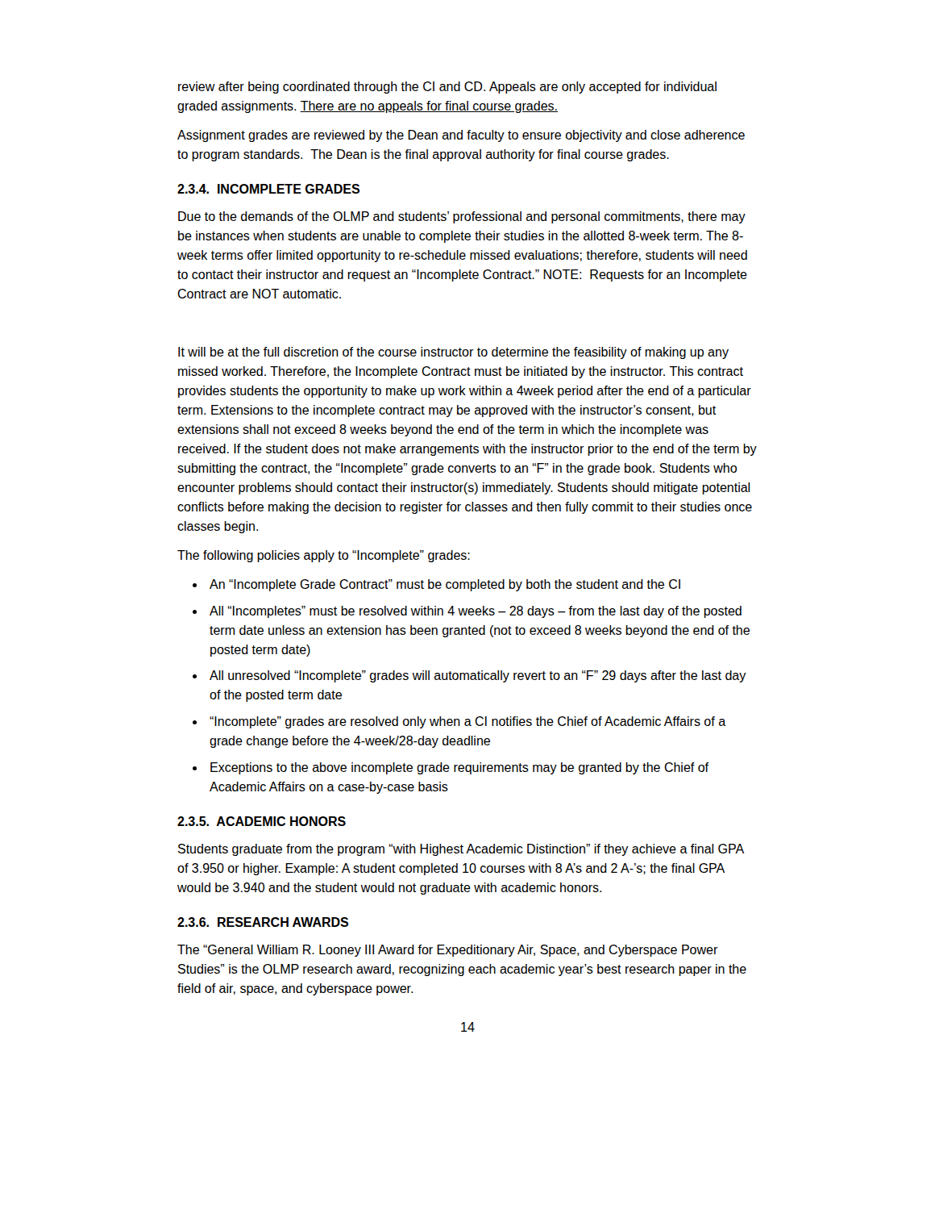review after being coordinated through the CI and CD. Appeals are only accepted for individual graded assignments. There are no appeals for final course grades.
Assignment grades are reviewed by the Dean and faculty to ensure objectivity and close adherence to program standards. The Dean is the final approval authority for final course grades.
2.3.4. INCOMPLETE GRADES
Due to the demands of the OLMP and students’ professional and personal commitments, there may be instances when students are unable to complete their studies in the allotted 8-week term. The 8-week terms offer limited opportunity to re-schedule missed evaluations; therefore, students will need to contact their instructor and request an “Incomplete Contract.” NOTE: Requests for an Incomplete Contract are NOT automatic.
It will be at the full discretion of the course instructor to determine the feasibility of making up any missed worked. Therefore, the Incomplete Contract must be initiated by the instructor. This contract provides students the opportunity to make up work within a 4week period after the end of a particular term. Extensions to the incomplete contract may be approved with the instructor’s consent, but extensions shall not exceed 8 weeks beyond the end of the term in which the incomplete was received. If the student does not make arrangements with the instructor prior to the end of the term by submitting the contract, the “Incomplete” grade converts to an “F” in the grade book. Students who encounter problems should contact their instructor(s) immediately. Students should mitigate potential conflicts before making the decision to register for classes and then fully commit to their studies once classes begin.
The following policies apply to “Incomplete” grades:
An “Incomplete Grade Contract” must be completed by both the student and the CI
All “Incompletes” must be resolved within 4 weeks – 28 days – from the last day of the posted term date unless an extension has been granted (not to exceed 8 weeks beyond the end of the posted term date)
All unresolved “Incomplete” grades will automatically revert to an “F” 29 days after the last day of the posted term date
“Incomplete” grades are resolved only when a CI notifies the Chief of Academic Affairs of a grade change before the 4-week/28-day deadline
Exceptions to the above incomplete grade requirements may be granted by the Chief of Academic Affairs on a case-by-case basis
2.3.5. ACADEMIC HONORS
Students graduate from the program “with Highest Academic Distinction” if they achieve a final GPA of 3.950 or higher. Example: A student completed 10 courses with 8 A’s and 2 A-’s; the final GPA would be 3.940 and the student would not graduate with academic honors.
2.3.6. RESEARCH AWARDS
The “General William R. Looney III Award for Expeditionary Air, Space, and Cyberspace Power Studies” is the OLMP research award, recognizing each academic year’s best research paper in the field of air, space, and cyberspace power.
14